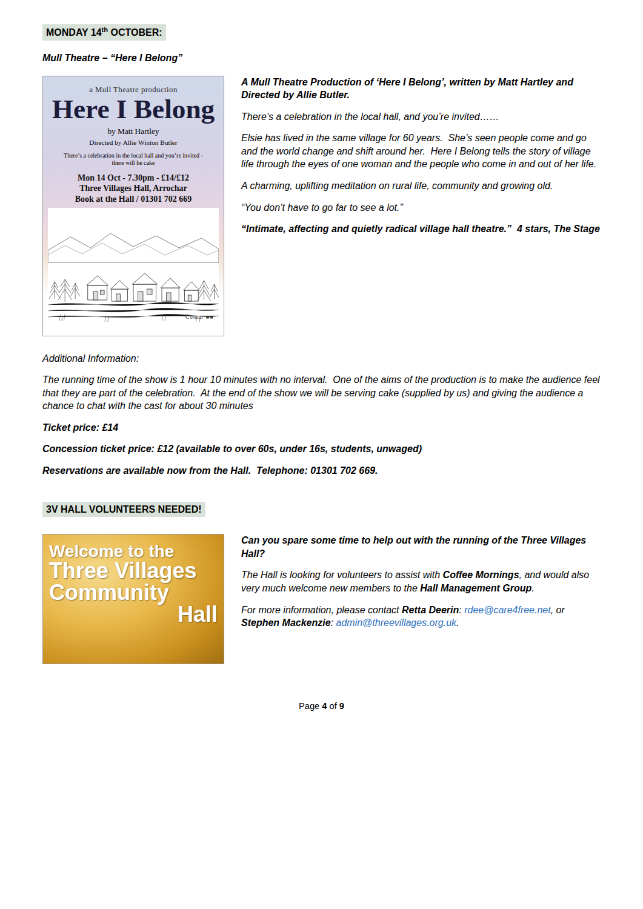MONDAY 14th OCTOBER:
Mull Theatre – “Here I Belong”
a Mull Theatre production
Here I Belong
by Matt Hartley
Directed by Allie Winton Butler
There’s a celebration in the local hall and you’re invited -
there will be cake
Mon 14 Oct - 7.30pm - £14/£12
Three Villages Hall, Arrochar
Book at the Hall / 01301 702 669
Comar ■■
A Mull Theatre Production of ‘Here I Belong’, written by Matt Hartley and Directed by Allie Butler.
There’s a celebration in the local hall, and you’re invited……
Elsie has lived in the same village for 60 years. She’s seen people come and go and the world change and shift around her. Here I Belong tells the story of village life through the eyes of one woman and the people who come in and out of her life.
A charming, uplifting meditation on rural life, community and growing old.
“You don’t have to go far to see a lot.”
“Intimate, affecting and quietly radical village hall theatre.” 4 stars, The Stage
Additional Information:
The running time of the show is 1 hour 10 minutes with no interval. One of the aims of the production is to make the audience feel that they are part of the celebration. At the end of the show we will be serving cake (supplied by us) and giving the audience a chance to chat with the cast for about 30 minutes
Ticket price: £14
Concession ticket price: £12 (available to over 60s, under 16s, students, unwaged)
Reservations are available now from the Hall. Telephone: 01301 702 669.
3V HALL VOLUNTEERS NEEDED!
Welcome to the
Three Villages
Community
Hall
Can you spare some time to help out with the running of the Three Villages Hall?
The Hall is looking for volunteers to assist with Coffee Mornings, and would also very much welcome new members to the Hall Management Group.
For more information, please contact Retta Deerin: rdee@care4free.net, or Stephen Mackenzie: admin@threevillages.org.uk.
Page 4 of 9